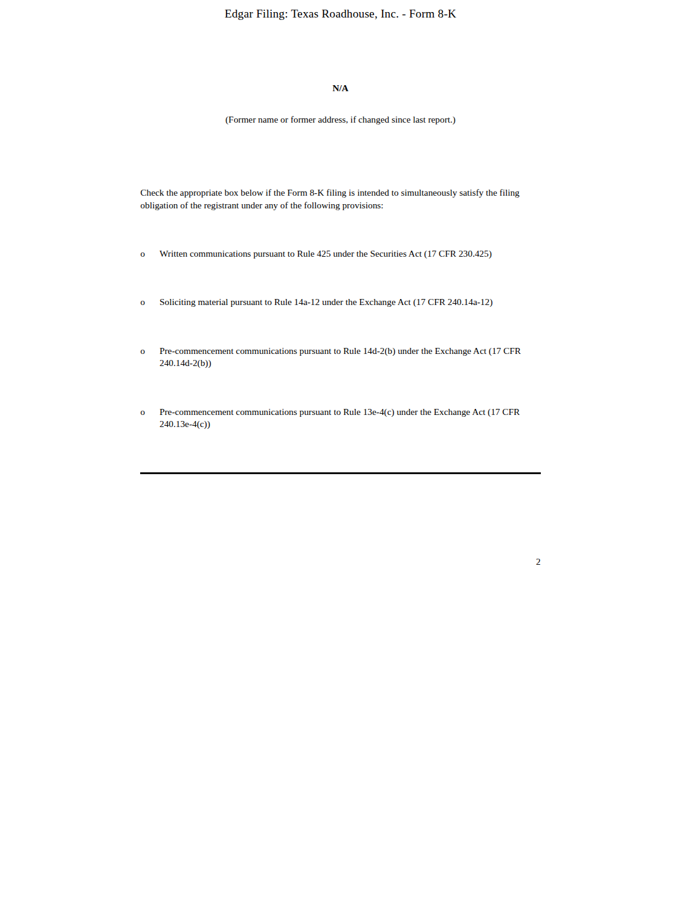Edgar Filing: Texas Roadhouse, Inc. - Form 8-K
N/A
(Former name or former address, if changed since last report.)
Check the appropriate box below if the Form 8-K filing is intended to simultaneously satisfy the filing obligation of the registrant under any of the following provisions:
| o | Written communications pursuant to Rule 425 under the Securities Act (17 CFR 230.425) |
| o | Soliciting material pursuant to Rule 14a-12 under the Exchange Act (17 CFR 240.14a-12) |
| o | Pre-commencement communications pursuant to Rule 14d-2(b) under the Exchange Act (17 CFR 240.14d-2(b)) |
| o | Pre-commencement communications pursuant to Rule 13e-4(c) under the Exchange Act (17 CFR 240.13e-4(c)) |
2